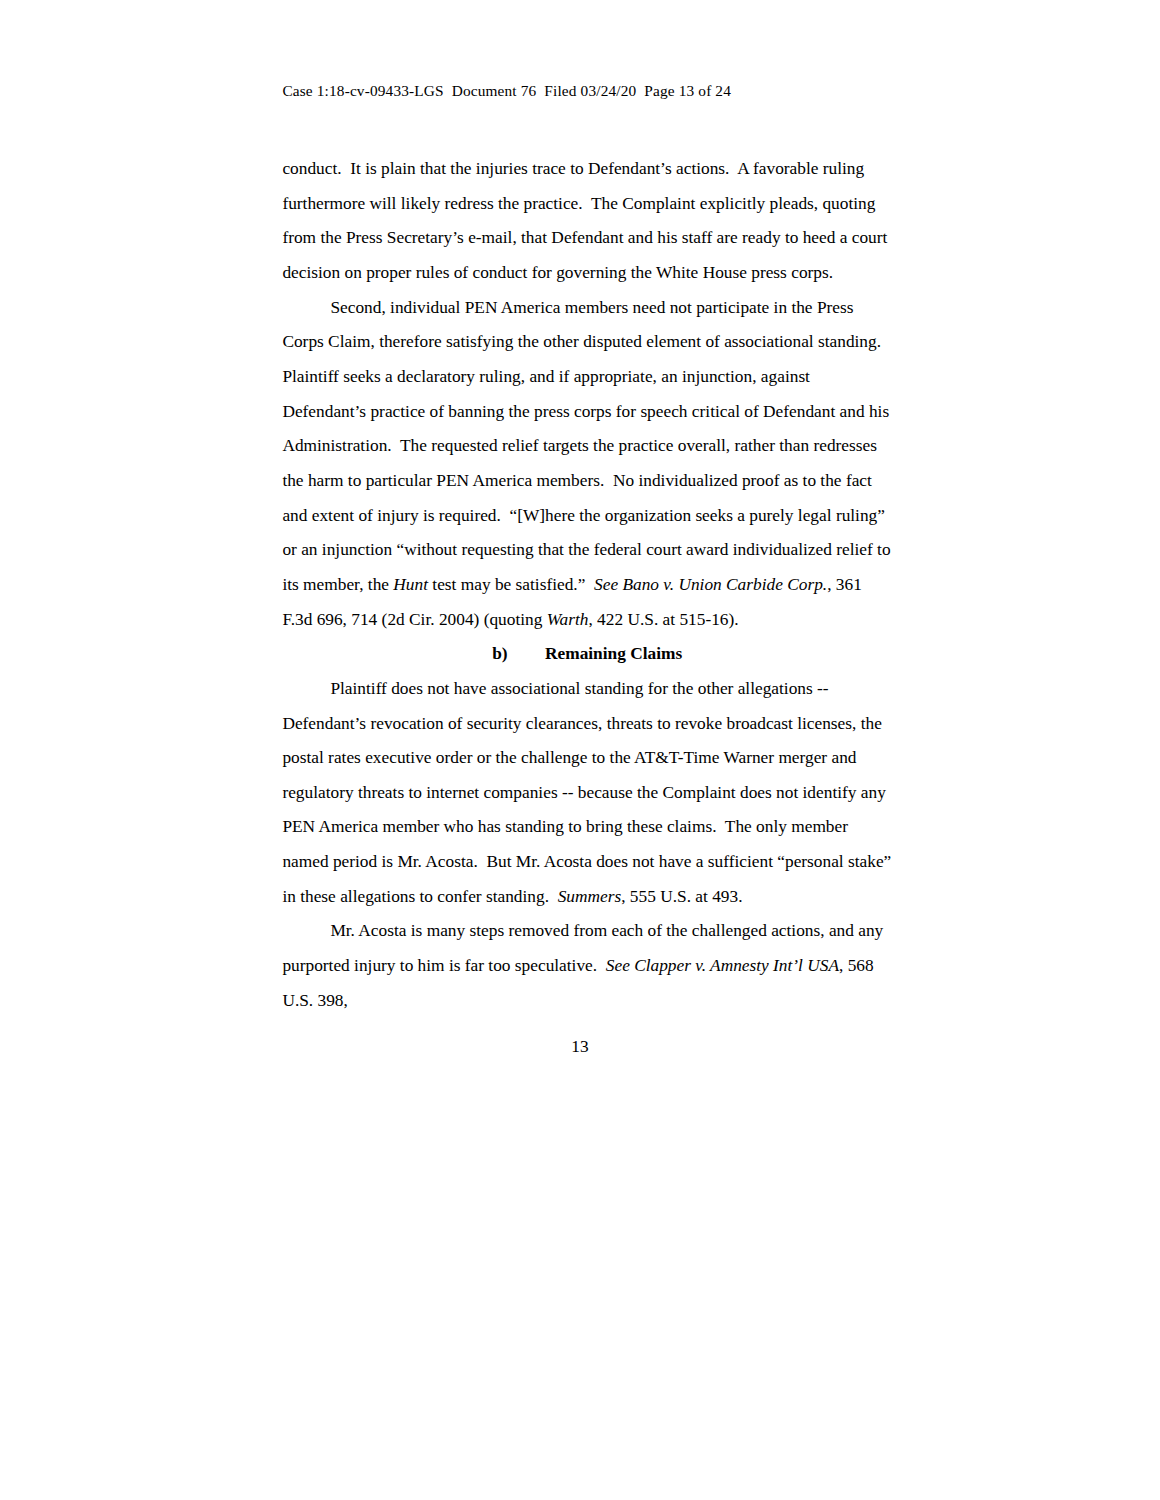Case 1:18-cv-09433-LGS Document 76 Filed 03/24/20 Page 13 of 24
conduct. It is plain that the injuries trace to Defendant’s actions. A favorable ruling furthermore will likely redress the practice. The Complaint explicitly pleads, quoting from the Press Secretary’s e-mail, that Defendant and his staff are ready to heed a court decision on proper rules of conduct for governing the White House press corps.
Second, individual PEN America members need not participate in the Press Corps Claim, therefore satisfying the other disputed element of associational standing. Plaintiff seeks a declaratory ruling, and if appropriate, an injunction, against Defendant’s practice of banning the press corps for speech critical of Defendant and his Administration. The requested relief targets the practice overall, rather than redresses the harm to particular PEN America members. No individualized proof as to the fact and extent of injury is required. “[W]here the organization seeks a purely legal ruling” or an injunction “without requesting that the federal court award individualized relief to its member, the Hunt test may be satisfied.” See Bano v. Union Carbide Corp., 361 F.3d 696, 714 (2d Cir. 2004) (quoting Warth, 422 U.S. at 515-16).
b) Remaining Claims
Plaintiff does not have associational standing for the other allegations -- Defendant’s revocation of security clearances, threats to revoke broadcast licenses, the postal rates executive order or the challenge to the AT&T-Time Warner merger and regulatory threats to internet companies -- because the Complaint does not identify any PEN America member who has standing to bring these claims. The only member named period is Mr. Acosta. But Mr. Acosta does not have a sufficient “personal stake” in these allegations to confer standing. Summers, 555 U.S. at 493.
Mr. Acosta is many steps removed from each of the challenged actions, and any purported injury to him is far too speculative. See Clapper v. Amnesty Int’l USA, 568 U.S. 398,
13